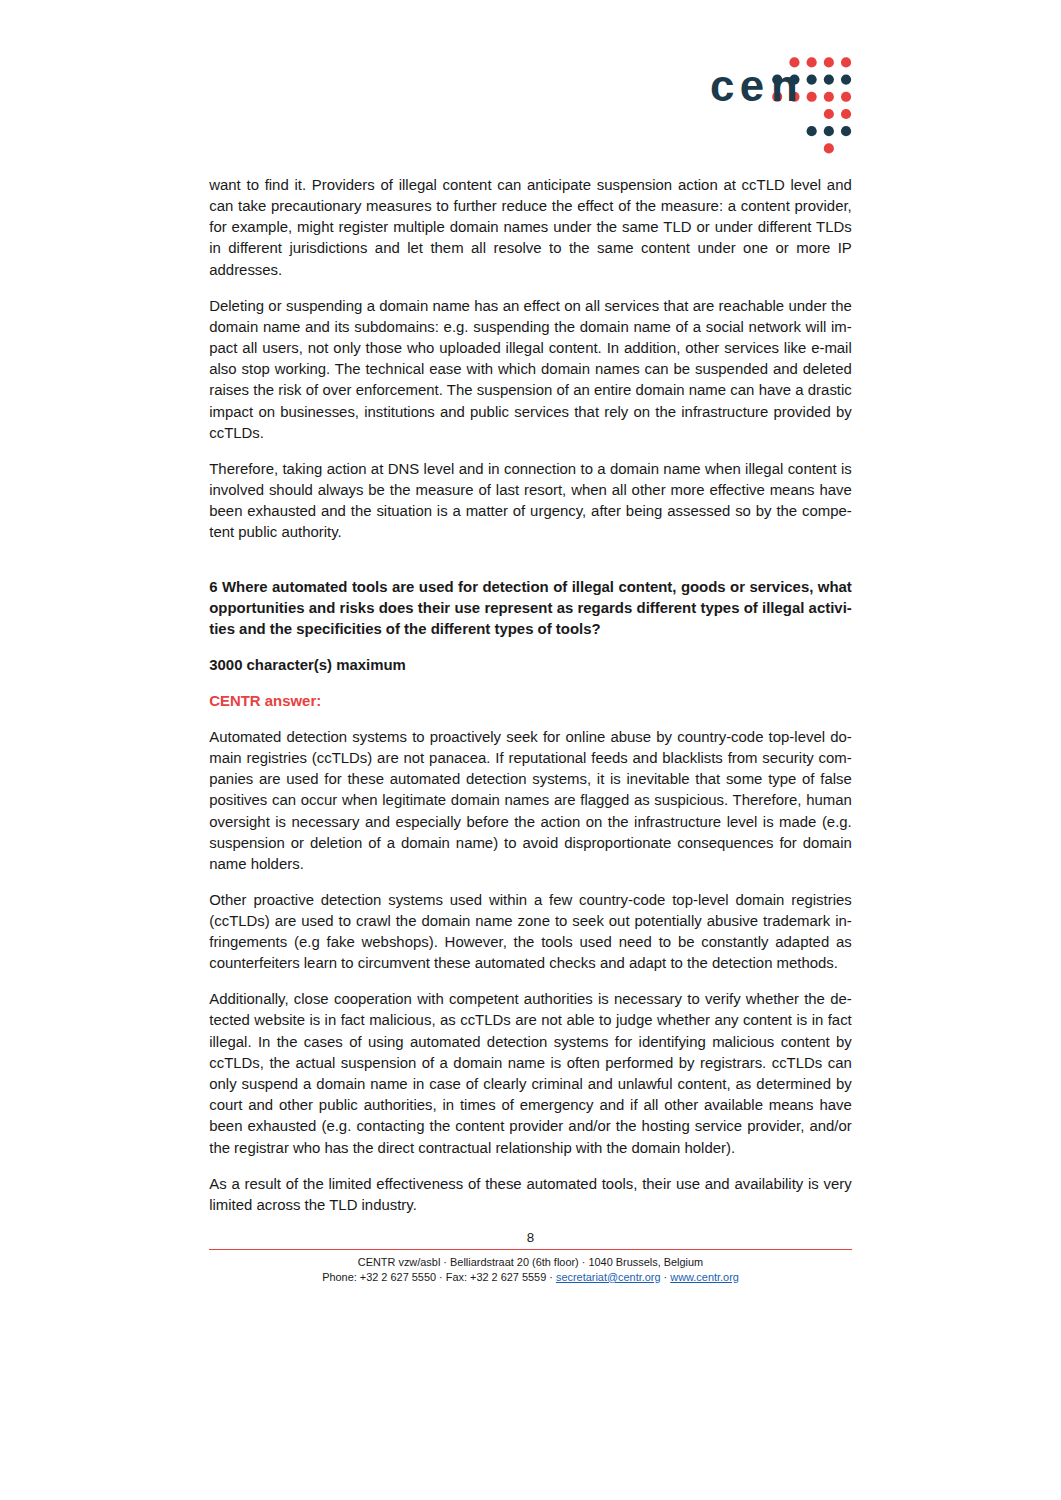c e n
want to find it. Providers of illegal content can anticipate suspension action at ccTLD level and can take precautionary measures to further reduce the effect of the measure: a content provider, for example, might register multiple domain names under the same TLD or under different TLDs in different jurisdictions and let them all resolve to the same content under one or more IP addresses.
Deleting or suspending a domain name has an effect on all services that are reachable under the domain name and its subdomains: e.g. suspending the domain name of a social network will impact all users, not only those who uploaded illegal content. In addition, other services like e-mail also stop working. The technical ease with which domain names can be suspended and deleted raises the risk of over enforcement. The suspension of an entire domain name can have a drastic impact on businesses, institutions and public services that rely on the infrastructure provided by ccTLDs.
Therefore, taking action at DNS level and in connection to a domain name when illegal content is involved should always be the measure of last resort, when all other more effective means have been exhausted and the situation is a matter of urgency, after being assessed so by the competent public authority.
6 Where automated tools are used for detection of illegal content, goods or services, what opportunities and risks does their use represent as regards different types of illegal activities and the specificities of the different types of tools?
3000 character(s) maximum
CENTR answer:
Automated detection systems to proactively seek for online abuse by country-code top-level domain registries (ccTLDs) are not panacea. If reputational feeds and blacklists from security companies are used for these automated detection systems, it is inevitable that some type of false positives can occur when legitimate domain names are flagged as suspicious. Therefore, human oversight is necessary and especially before the action on the infrastructure level is made (e.g. suspension or deletion of a domain name) to avoid disproportionate consequences for domain name holders.
Other proactive detection systems used within a few country-code top-level domain registries (ccTLDs) are used to crawl the domain name zone to seek out potentially abusive trademark infringements (e.g fake webshops). However, the tools used need to be constantly adapted as counterfeiters learn to circumvent these automated checks and adapt to the detection methods.
Additionally, close cooperation with competent authorities is necessary to verify whether the detected website is in fact malicious, as ccTLDs are not able to judge whether any content is in fact illegal. In the cases of using automated detection systems for identifying malicious content by ccTLDs, the actual suspension of a domain name is often performed by registrars. ccTLDs can only suspend a domain name in case of clearly criminal and unlawful content, as determined by court and other public authorities, in times of emergency and if all other available means have been exhausted (e.g. contacting the content provider and/or the hosting service provider, and/or the registrar who has the direct contractual relationship with the domain holder).
As a result of the limited effectiveness of these automated tools, their use and availability is very limited across the TLD industry.
8
CENTR vzw/asbl · Belliardstraat 20 (6th floor) · 1040 Brussels, Belgium
Phone: +32 2 627 5550 · Fax: +32 2 627 5559 · secretariat@centr.org · www.centr.org